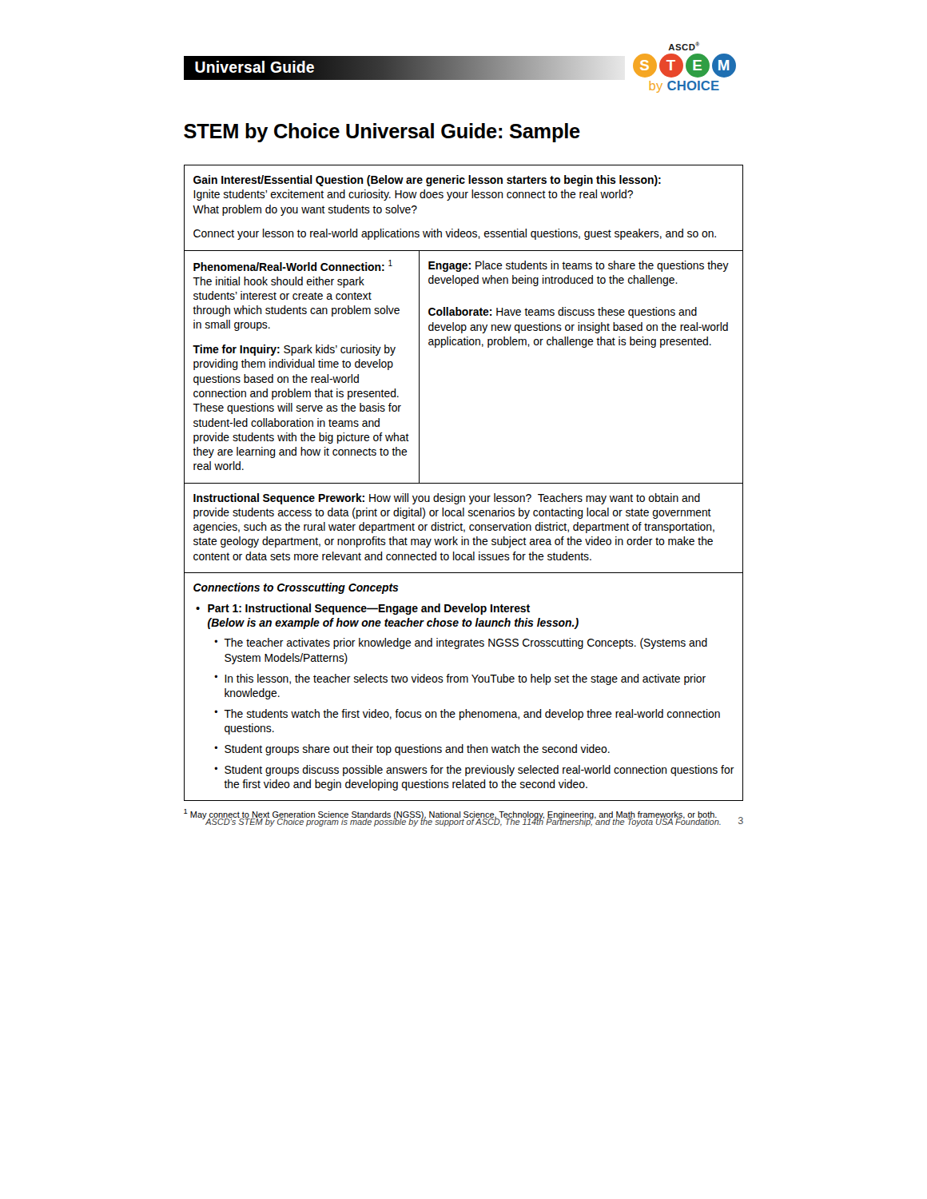Universal Guide
ASCD®
S
T
E
M
by CHOICE
STEM by Choice Universal Guide: Sample
| Gain Interest/Essential Question (Below are generic lesson starters to begin this lesson): Ignite students’ excitement and curiosity. How does your lesson connect to the real world? What problem do you want students to solve? Connect your lesson to real-world applications with videos, essential questions, guest speakers, and so on. |
| Phenomena/Real-World Connection: 1 The initial hook should either spark students’ interest or create a context through which students can problem solve in small groups. Time for Inquiry: Spark kids’ curiosity by providing them individual time to develop questions based on the real-world connection and problem that is presented. These questions will serve as the basis for student-led collaboration in teams and provide students with the big picture of what they are learning and how it connects to the real world. | Engage: Place students in teams to share the questions they developed when being introduced to the challenge. Collaborate: Have teams discuss these questions and develop any new questions or insight based on the real-world application, problem, or challenge that is being presented. |
| Instructional Sequence Prework: How will you design your lesson? Teachers may want to obtain and provide students access to data (print or digital) or local scenarios by contacting local or state government agencies, such as the rural water department or district, conservation district, department of transportation, state geology department, or nonprofits that may work in the subject area of the video in order to make the content or data sets more relevant and connected to local issues for the students. |
| Connections to Crosscutting Concepts Part 1: Instructional Sequence—Engage and Develop Interest (Below is an example of how one teacher chose to launch this lesson.) The teacher activates prior knowledge and integrates NGSS Crosscutting Concepts. (Systems and System Models/Patterns) In this lesson, the teacher selects two videos from YouTube to help set the stage and activate prior knowledge. The students watch the first video, focus on the phenomena, and develop three real-world connection questions. Student groups share out their top questions and then watch the second video. Student groups discuss possible answers for the previously selected real-world connection questions for the first video and begin developing questions related to the second video. |
1 May connect to Next Generation Science Standards (NGSS), National Science, Technology, Engineering, and Math frameworks, or both.
ASCD’s STEM by Choice program is made possible by the support of ASCD, The 114th Partnership, and the Toyota USA Foundation.
3